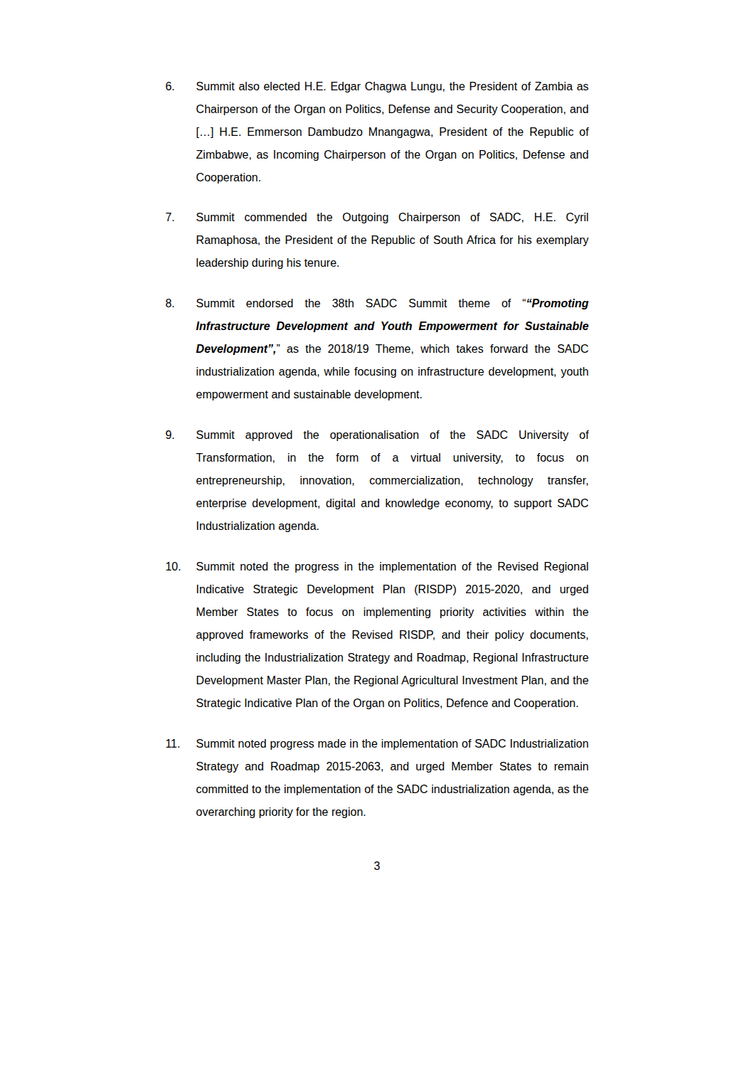6. Summit also elected H.E. Edgar Chagwa Lungu, the President of Zambia as Chairperson of the Organ on Politics, Defense and Security Cooperation, and […] H.E. Emmerson Dambudzo Mnangagwa, President of the Republic of Zimbabwe, as Incoming Chairperson of the Organ on Politics, Defense and Cooperation.
7. Summit commended the Outgoing Chairperson of SADC, H.E. Cyril Ramaphosa, the President of the Republic of South Africa for his exemplary leadership during his tenure.
8. Summit endorsed the 38th SADC Summit theme of ““Promoting Infrastructure Development and Youth Empowerment for Sustainable Development”,” as the 2018/19 Theme, which takes forward the SADC industrialization agenda, while focusing on infrastructure development, youth empowerment and sustainable development.
9. Summit approved the operationalisation of the SADC University of Transformation, in the form of a virtual university, to focus on entrepreneurship, innovation, commercialization, technology transfer, enterprise development, digital and knowledge economy, to support SADC Industrialization agenda.
10. Summit noted the progress in the implementation of the Revised Regional Indicative Strategic Development Plan (RISDP) 2015-2020, and urged Member States to focus on implementing priority activities within the approved frameworks of the Revised RISDP, and their policy documents, including the Industrialization Strategy and Roadmap, Regional Infrastructure Development Master Plan, the Regional Agricultural Investment Plan, and the Strategic Indicative Plan of the Organ on Politics, Defence and Cooperation.
11. Summit noted progress made in the implementation of SADC Industrialization Strategy and Roadmap 2015-2063, and urged Member States to remain committed to the implementation of the SADC industrialization agenda, as the overarching priority for the region.
3